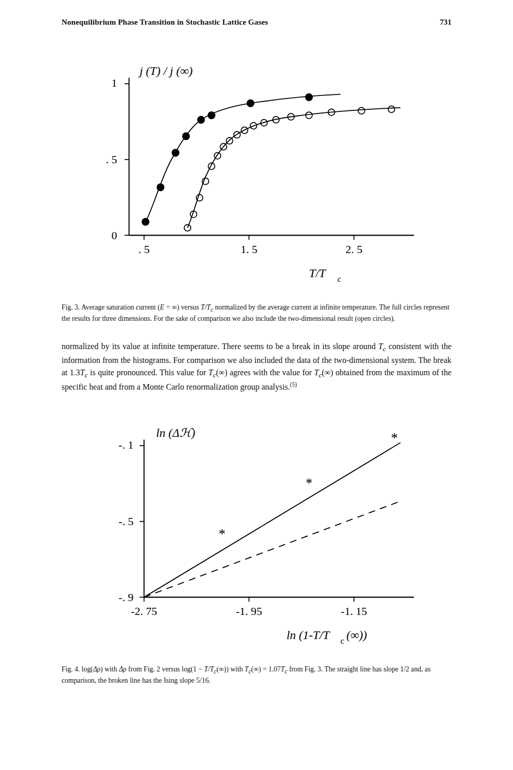Nonequilibrium Phase Transition in Stochastic Lattice Gases 731
Figure 3: Average saturation current versus reduced temperature A plot of j(T)/j(infinity) on the vertical axis from 0 to 1 against T/T_c on the horizontal axis from 0.5 to 2.5. Two rising curves are shown: filled circles for three dimensions rising steeply near T/T_c of about 1, and open circles for the two-dimensional result rising near 1.3. 1 . 5 0 . 5 1. 5 2. 5 j (T) / j (∞) T/T c
Fig. 3. Average saturation current (E = ∞) versus T/Tc normalized by the average current at infinite temperature. The full circles represent the results for three dimensions. For the sake of comparison we also include the two-dimensional result (open circles).
normalized by its value at infinite temperature. There seems to be a break in its slope around Tc consistent with the information from the histograms. For comparison we also included the data of the two-dimensional system. The break at 1.3Tc is quite pronounced. This value for Tc(∞) agrees with the value for Tc(∞) obtained from the maximum of the specific heat and from a Monte Carlo renormalization group analysis.(5)
Figure 4: Logarithm of delta rho versus logarithm of one minus reduced temperature A log-log plot with three data points marked by asterisks lying along a straight line of slope one half, drawn from the lower left corner. A broken line of shallower slope five sixteenths, the Ising slope, is shown for comparison. -. 1 -. 5 -. 9 -2. 75 -1. 95 -1. 15 ln (Δℋ) ln (1-T/T c (∞)) * * *
Fig. 4. log(Δρ) with Δρ from Fig. 2 versus log(1 − T/Tc(∞)) with Tc(∞) = 1.07Tc from Fig. 3. The straight line has slope 1/2 and, as comparison, the broken line has the Ising slope 5/16.